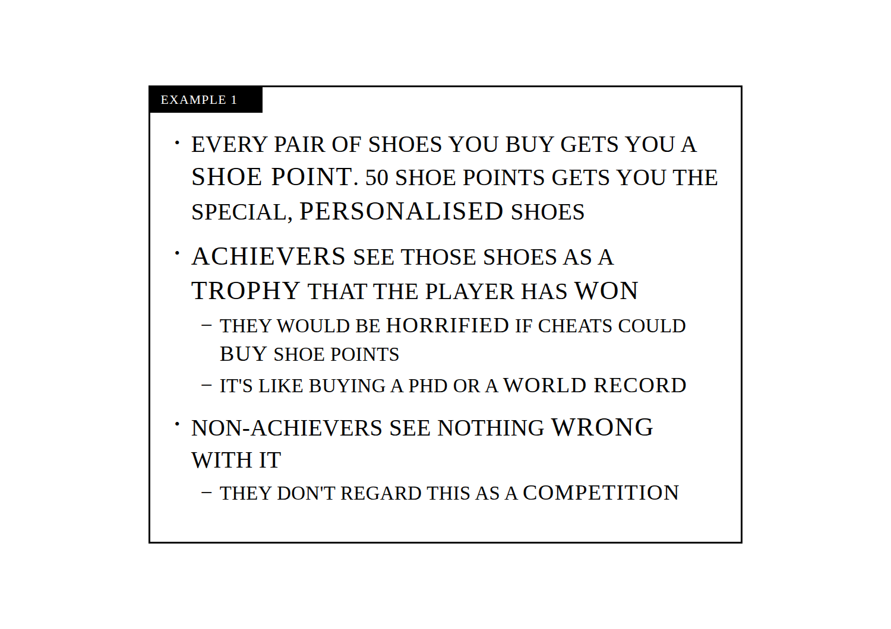Example 1
Every pair of shoes you buy gets you a shoe point. 50 shoe points gets you the special, personalised shoes
Achievers see those shoes as a trophy that the player has won
They would be horrified if cheats could buy shoe points
It's like buying a PhD or a world record
Non-achievers see nothing wrong with it
They don't regard this as a competition